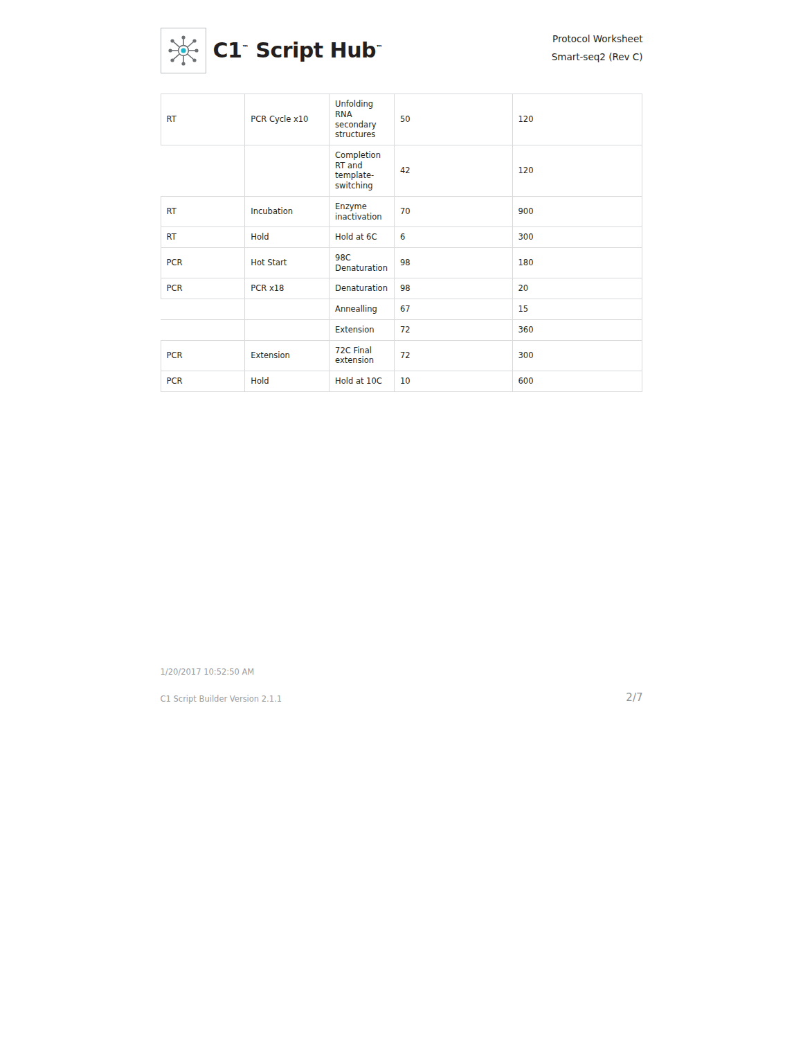C1™ Script Hub™
Protocol Worksheet
Smart-seq2 (Rev C)
| RT | PCR Cycle x10 | Unfolding RNA secondary structures | 50 | 120 |
| | | Completion RT and template-switching | 42 | 120 |
| RT | Incubation | Enzyme inactivation | 70 | 900 |
| RT | Hold | Hold at 6C | 6 | 300 |
| PCR | Hot Start | 98C Denaturation | 98 | 180 |
| PCR | PCR x18 | Denaturation | 98 | 20 |
| | | Annealling | 67 | 15 |
| | | Extension | 72 | 360 |
| PCR | Extension | 72C Final extension | 72 | 300 |
| PCR | Hold | Hold at 10C | 10 | 600 |
1/20/2017 10:52:50 AM
C1 Script Builder Version 2.1.1 2/7